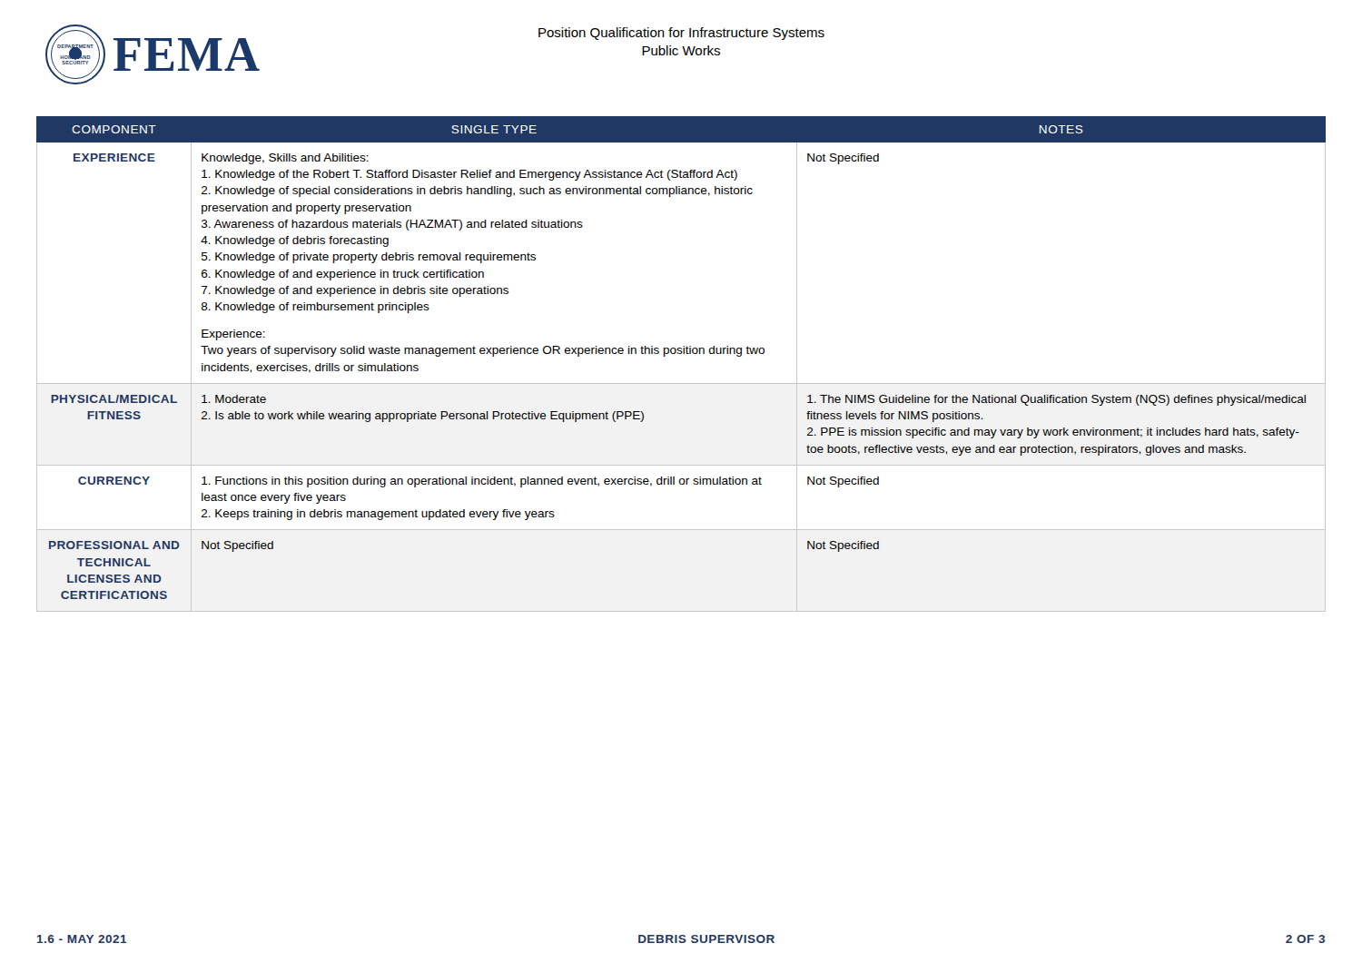DEPARTMENT
OF
HOMELAND
SECURITY
FEMA
Position Qualification for Infrastructure Systems
Public Works
| COMPONENT | SINGLE TYPE | NOTES |
| --- | --- | --- |
| EXPERIENCE | Knowledge, Skills and Abilities: 1. Knowledge of the Robert T. Stafford Disaster Relief and Emergency Assistance Act (Stafford Act) 2. Knowledge of special considerations in debris handling, such as environmental compliance, historic preservation and property preservation 3. Awareness of hazardous materials (HAZMAT) and related situations 4. Knowledge of debris forecasting 5. Knowledge of private property debris removal requirements 6. Knowledge of and experience in truck certification 7. Knowledge of and experience in debris site operations 8. Knowledge of reimbursement principles Experience: Two years of supervisory solid waste management experience OR experience in this position during two incidents, exercises, drills or simulations | Not Specified |
| PHYSICAL/MEDICAL FITNESS | 1. Moderate 2. Is able to work while wearing appropriate Personal Protective Equipment (PPE) | 1. The NIMS Guideline for the National Qualification System (NQS) defines physical/medical fitness levels for NIMS positions. 2. PPE is mission specific and may vary by work environment; it includes hard hats, safety-toe boots, reflective vests, eye and ear protection, respirators, gloves and masks. |
| CURRENCY | 1. Functions in this position during an operational incident, planned event, exercise, drill or simulation at least once every five years 2. Keeps training in debris management updated every five years | Not Specified |
| PROFESSIONAL AND TECHNICAL LICENSES AND CERTIFICATIONS | Not Specified | Not Specified |
1.6 - MAY 2021
DEBRIS SUPERVISOR
2 OF 3